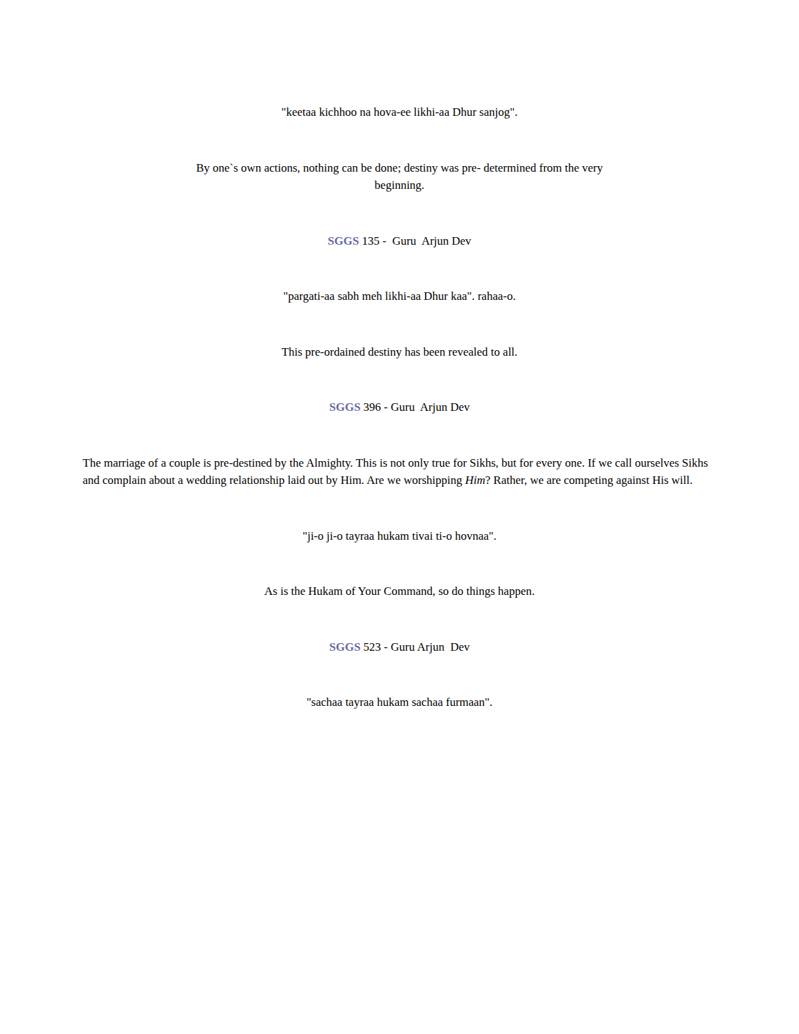"keetaa kichhoo na hova-ee likhi-aa Dhur sanjog".
By one`s own actions, nothing can be done; destiny was pre- determined from the very beginning.
SGGS 135 - Guru Arjun Dev
"pargati-aa sabh meh likhi-aa Dhur kaa". rahaa-o.
This pre-ordained destiny has been revealed to all.
SGGS 396 - Guru Arjun Dev
The marriage of a couple is pre-destined by the Almighty. This is not only true for Sikhs, but for every one. If we call ourselves Sikhs and complain about a wedding relationship laid out by Him. Are we worshipping Him? Rather, we are competing against His will.
"ji-o ji-o tayraa hukam tivai ti-o hovnaa".
As is the Hukam of Your Command, so do things happen.
SGGS 523 - Guru Arjun Dev
"sachaa tayraa hukam sachaa furmaan".